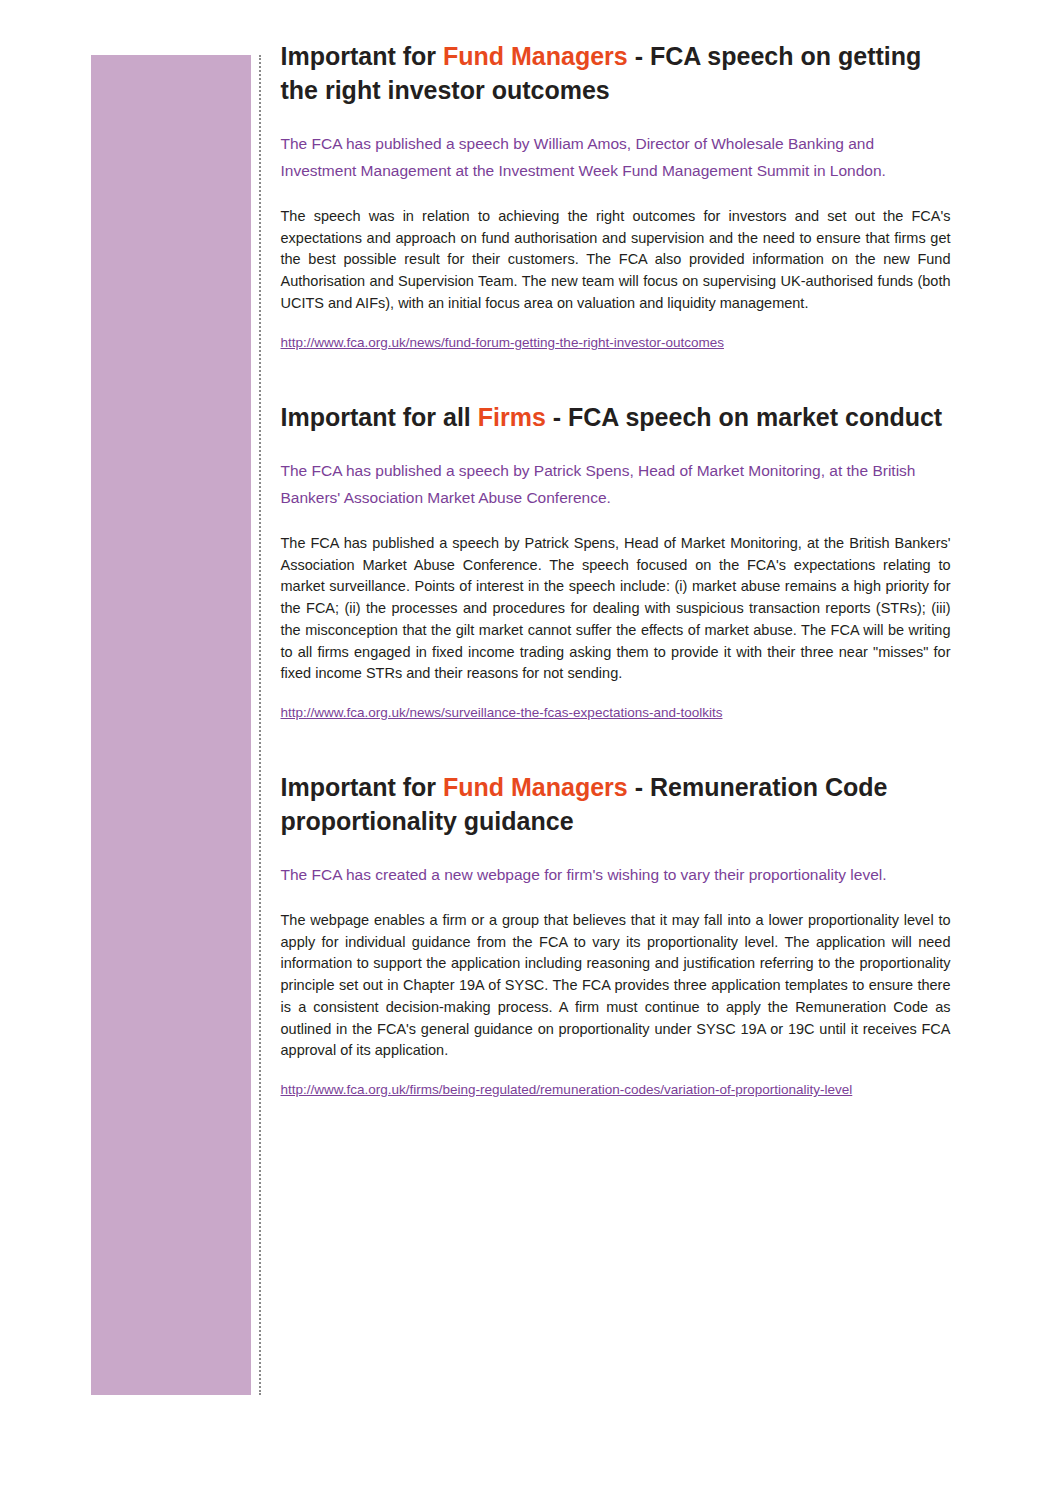Important for Fund Managers - FCA speech on getting the right investor outcomes
The FCA has published a speech by William Amos, Director of Wholesale Banking and Investment Management at the Investment Week Fund Management Summit in London.
The speech was in relation to achieving the right outcomes for investors and set out the FCA's expectations and approach on fund authorisation and supervision and the need to ensure that firms get the best possible result for their customers. The FCA also provided information on the new Fund Authorisation and Supervision Team. The new team will focus on supervising UK-authorised funds (both UCITS and AIFs), with an initial focus area on valuation and liquidity management.
http://www.fca.org.uk/news/fund-forum-getting-the-right-investor-outcomes
Important for all Firms - FCA speech on market conduct
The FCA has published a speech by Patrick Spens, Head of Market Monitoring, at the British Bankers' Association Market Abuse Conference.
The FCA has published a speech by Patrick Spens, Head of Market Monitoring, at the British Bankers' Association Market Abuse Conference. The speech focused on the FCA's expectations relating to market surveillance. Points of interest in the speech include: (i) market abuse remains a high priority for the FCA; (ii) the processes and procedures for dealing with suspicious transaction reports (STRs); (iii) the misconception that the gilt market cannot suffer the effects of market abuse. The FCA will be writing to all firms engaged in fixed income trading asking them to provide it with their three near "misses" for fixed income STRs and their reasons for not sending.
http://www.fca.org.uk/news/surveillance-the-fcas-expectations-and-toolkits
Important for Fund Managers - Remuneration Code proportionality guidance
The FCA has created a new webpage for firm's wishing to vary their proportionality level.
The webpage enables a firm or a group that believes that it may fall into a lower proportionality level to apply for individual guidance from the FCA to vary its proportionality level. The application will need information to support the application including reasoning and justification referring to the proportionality principle set out in Chapter 19A of SYSC. The FCA provides three application templates to ensure there is a consistent decision-making process. A firm must continue to apply the Remuneration Code as outlined in the FCA's general guidance on proportionality under SYSC 19A or 19C until it receives FCA approval of its application.
http://www.fca.org.uk/firms/being-regulated/remuneration-codes/variation-of-proportionality-level